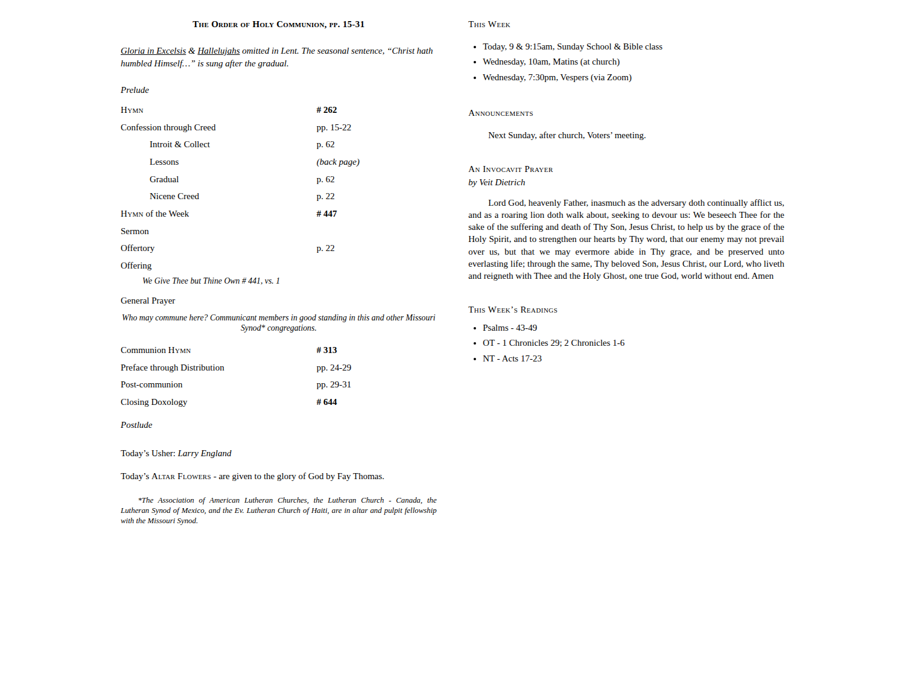The Order of Holy Communion, pp. 15-31
Gloria in Excelsis & Hallelujahs omitted in Lent. The seasonal sentence, “Christ hath humbled Himself…” is sung after the gradual.
Prelude
| Hymn | # 262 |
| Confession through Creed | pp. 15-22 |
| Introit & Collect | p. 62 |
| Lessons | (back page) |
| Gradual | p. 62 |
| Nicene Creed | p. 22 |
| Hymn of the Week | # 447 |
| Sermon | |
| Offertory | p. 22 |
| Offering | |
We Give Thee but Thine Own # 441, vs. 1
General Prayer
Who may commune here? Communicant members in good standing in this and other Missouri Synod* congregations.
| Communion Hymn | # 313 |
| Preface through Distribution | pp. 24-29 |
| Post-communion | pp. 29-31 |
| Closing Doxology | # 644 |
Postlude
Today’s Usher: Larry England
Today’s Altar Flowers - are given to the glory of God by Fay Thomas.
*The Association of American Lutheran Churches, the Lutheran Church - Canada, the Lutheran Synod of Mexico, and the Ev. Lutheran Church of Haiti, are in altar and pulpit fellowship with the Missouri Synod.
This Week
Today, 9 & 9:15am, Sunday School & Bible class
Wednesday, 10am, Matins (at church)
Wednesday, 7:30pm, Vespers (via Zoom)
Announcements
Next Sunday, after church, Voters’ meeting.
An Invocavit Prayer
by Veit Dietrich
Lord God, heavenly Father, inasmuch as the adversary doth continually afflict us, and as a roaring lion doth walk about, seeking to devour us: We beseech Thee for the sake of the suffering and death of Thy Son, Jesus Christ, to help us by the grace of the Holy Spirit, and to strengthen our hearts by Thy word, that our enemy may not prevail over us, but that we may evermore abide in Thy grace, and be preserved unto everlasting life; through the same, Thy beloved Son, Jesus Christ, our Lord, who liveth and reigneth with Thee and the Holy Ghost, one true God, world without end. Amen
This Week’s Readings
Psalms - 43-49
OT - 1 Chronicles 29; 2 Chronicles 1-6
NT - Acts 17-23